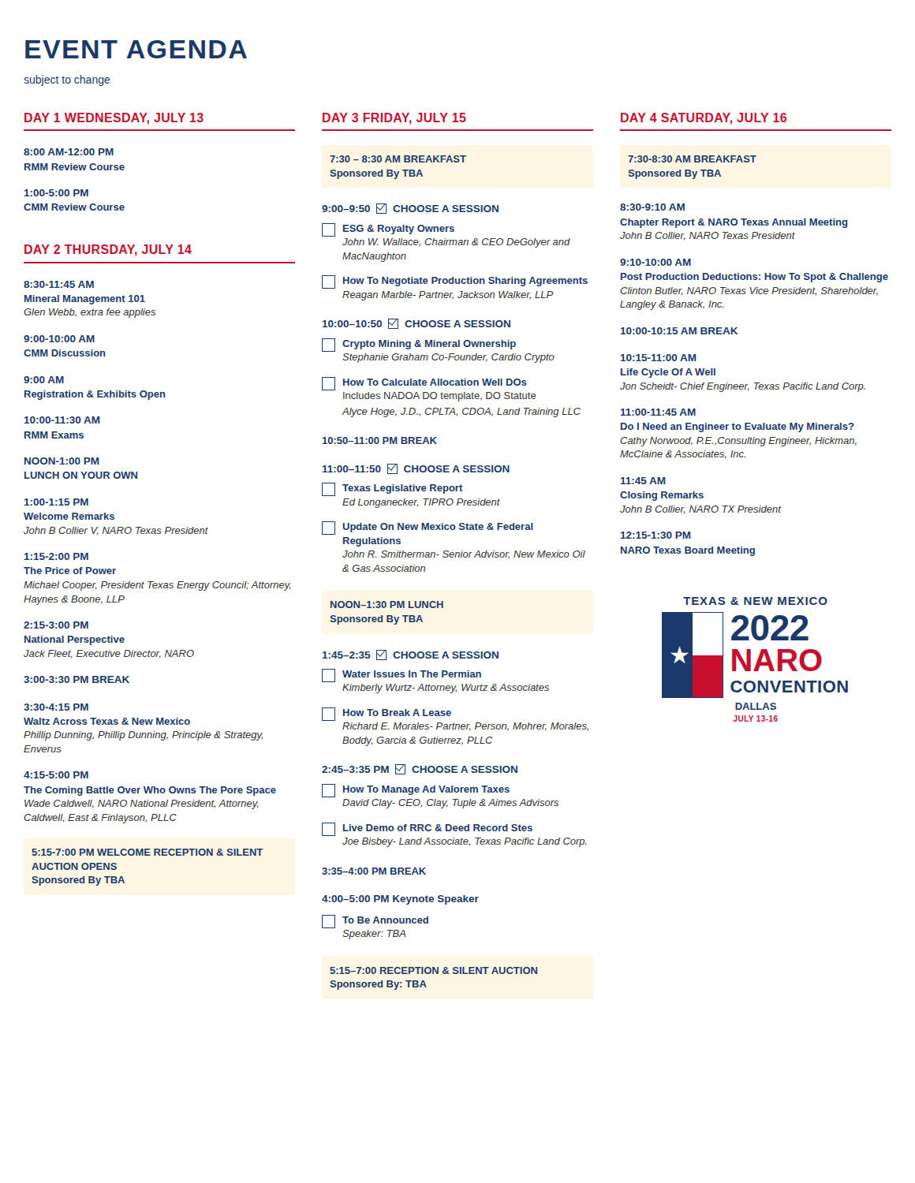EVENT AGENDA
subject to change
DAY 1 WEDNESDAY, JULY 13
8:00 AM-12:00 PM
RMM Review Course
1:00-5:00 PM
CMM Review Course
DAY 2 THURSDAY, JULY 14
8:30-11:45 AM
Mineral Management 101
Glen Webb, extra fee applies
9:00-10:00 AM
CMM Discussion
9:00 AM
Registration & Exhibits Open
10:00-11:30 AM
RMM Exams
NOON-1:00 PM
LUNCH ON YOUR OWN
1:00-1:15 PM
Welcome Remarks
John B Collier V, NARO Texas President
1:15-2:00 PM
The Price of Power
Michael Cooper, President Texas Energy Council; Attorney, Haynes & Boone, LLP
2:15-3:00 PM
National Perspective
Jack Fleet, Executive Director, NARO
3:00-3:30 PM BREAK
3:30-4:15 PM
Waltz Across Texas & New Mexico
Phillip Dunning, Phillip Dunning, Principle & Strategy, Enverus
4:15-5:00 PM
The Coming Battle Over Who Owns The Pore Space
Wade Caldwell, NARO National President, Attorney, Caldwell, East & Finlayson, PLLC
5:15-7:00 PM WELCOME RECEPTION & SILENT AUCTION OPENS
Sponsored By TBA
DAY 3 FRIDAY, JULY 15
7:30 – 8:30 AM BREAKFAST
Sponsored By TBA
9:00–9:50 CHOOSE A SESSION
ESG & Royalty Owners
John W. Wallace, Chairman & CEO DeGolyer and MacNaughton
How To Negotiate Production Sharing Agreements
Reagan Marble- Partner, Jackson Walker, LLP
10:00–10:50 CHOOSE A SESSION
Crypto Mining & Mineral Ownership
Stephanie Graham Co-Founder, Cardio Crypto
How To Calculate Allocation Well DOs
Includes NADOA DO template, DO Statute
Alyce Hoge, J.D., CPLTA, CDOA, Land Training LLC
10:50–11:00 PM BREAK
11:00–11:50 CHOOSE A SESSION
Texas Legislative Report
Ed Longanecker, TIPRO President
Update On New Mexico State & Federal Regulations
John R. Smitherman- Senior Advisor, New Mexico Oil & Gas Association
NOON–1:30 PM LUNCH
Sponsored By TBA
1:45–2:35 CHOOSE A SESSION
Water Issues In The Permian
Kimberly Wurtz- Attorney, Wurtz & Associates
How To Break A Lease
Richard E. Morales- Partner, Person, Mohrer, Morales, Boddy, Garcia & Gutierrez, PLLC
2:45–3:35 PM CHOOSE A SESSION
How To Manage Ad Valorem Taxes
David Clay- CEO, Clay, Tuple & Aimes Advisors
Live Demo of RRC & Deed Record Stes
Joe Bisbey- Land Associate, Texas Pacific Land Corp.
3:35–4:00 PM BREAK
4:00–5:00 PM Keynote Speaker
To Be Announced
Speaker: TBA
5:15–7:00 RECEPTION & SILENT AUCTION
Sponsored By: TBA
DAY 4 SATURDAY, JULY 16
7:30-8:30 AM BREAKFAST
Sponsored By TBA
8:30-9:10 AM
Chapter Report & NARO Texas Annual Meeting
John B Collier, NARO Texas President
9:10-10:00 AM
Post Production Deductions: How To Spot & Challenge
Clinton Butler, NARO Texas Vice President, Shareholder, Langley & Banack, Inc.
10:00-10:15 AM BREAK
10:15-11:00 AM
Life Cycle Of A Well
Jon Scheidt- Chief Engineer, Texas Pacific Land Corp.
11:00-11:45 AM
Do I Need an Engineer to Evaluate My Minerals?
Cathy Norwood, P.E.,Consulting Engineer, Hickman, McClaine & Associates, Inc.
11:45 AM
Closing Remarks
John B Collier, NARO TX President
12:15-1:30 PM
NARO Texas Board Meeting
TEXAS & NEW MEXICO
★
2022
NARO
CONVENTION
DALLAS JULY 13-16